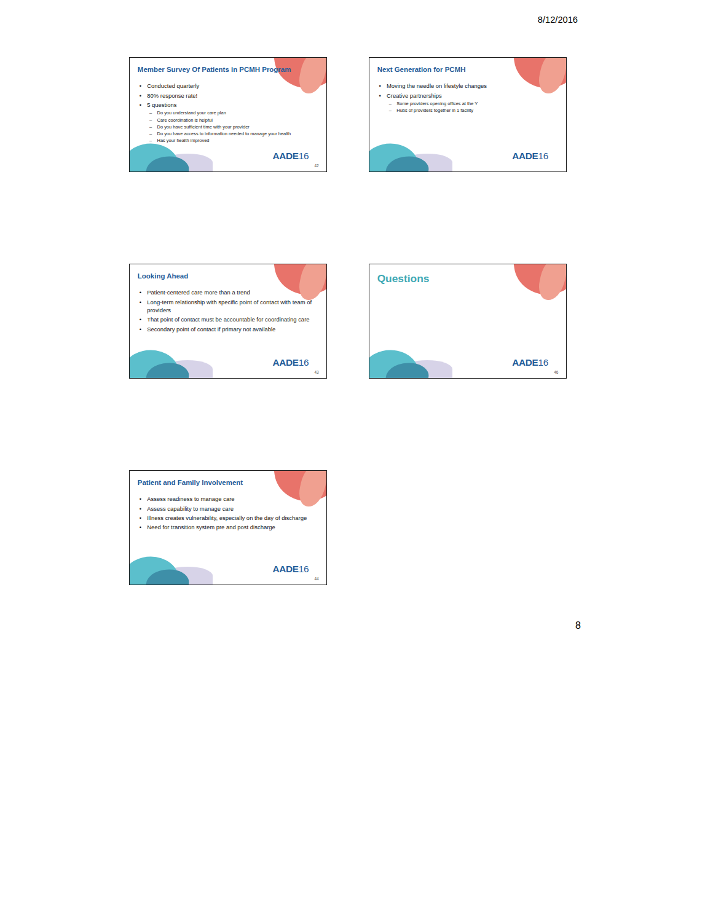8/12/2016
Member Survey Of Patients in PCMH Program
Conducted quarterly
80% response rate!
5 questions
Do you understand your care plan
Care coordination is helpful
Do you have sufficient time with your provider
Do you have access to information needed to manage your health
Has your health improved
AADE16
42
Next Generation for PCMH
Moving the needle on lifestyle changes
Creative partnerships
Some providers opening offices at the Y
Hubs of providers together in 1 facility
AADE16
Looking Ahead
Patient-centered care more than a trend
Long-term relationship with specific point of contact with team of providers
That point of contact must be accountable for coordinating care
Secondary point of contact if primary not available
AADE16
43
Questions
AADE16
46
Patient and Family Involvement
Assess readiness to manage care
Assess capability to manage care
Illness creates vulnerability, especially on the day of discharge
Need for transition system pre and post discharge
AADE16
44
8